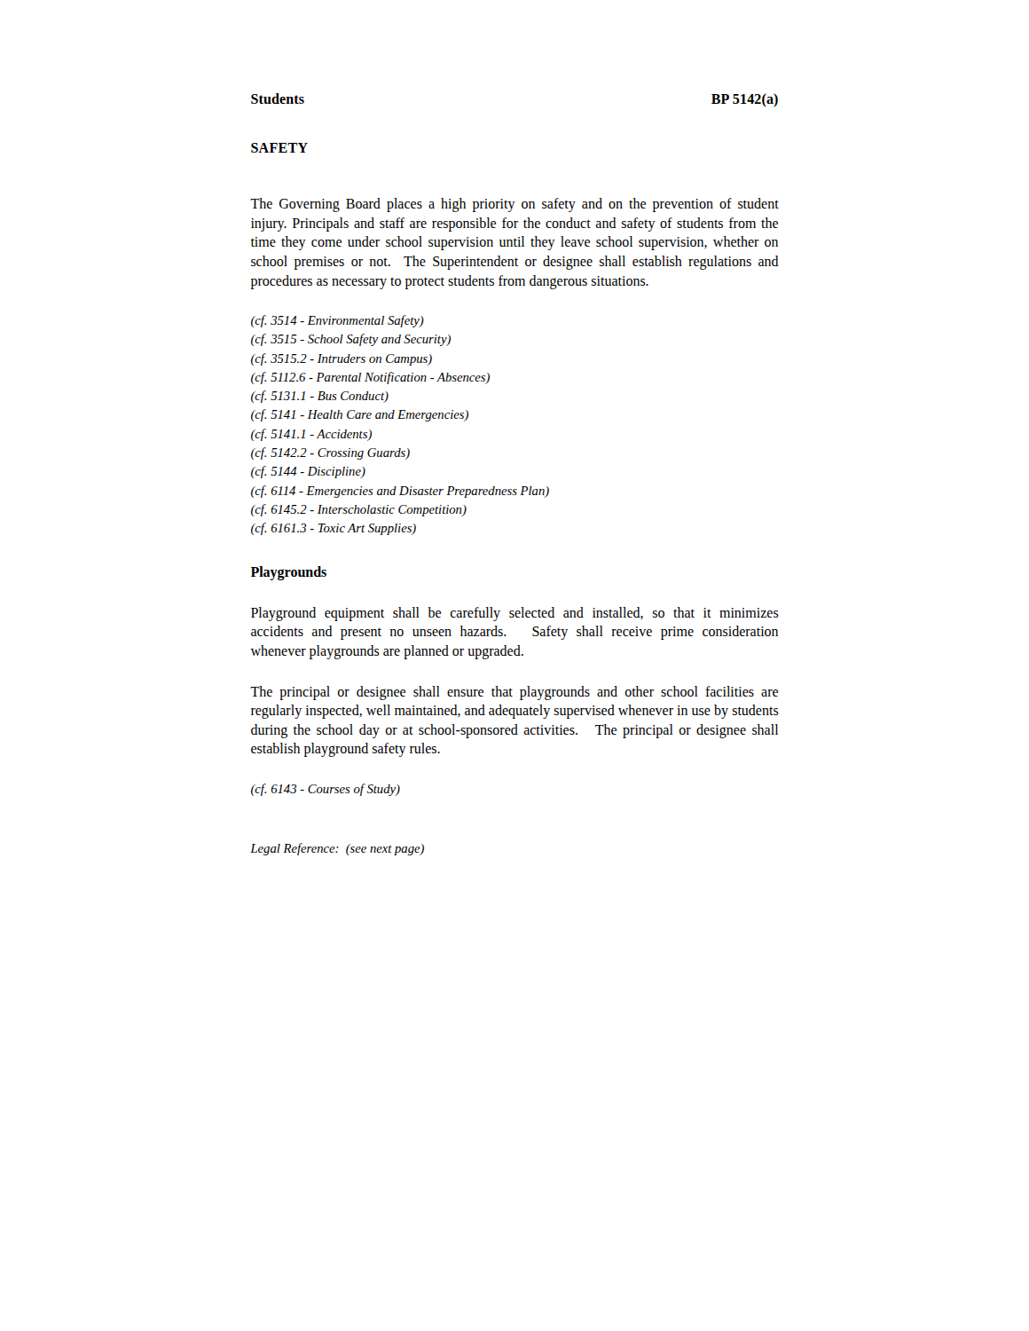Students BP 5142(a)
SAFETY
The Governing Board places a high priority on safety and on the prevention of student injury. Principals and staff are responsible for the conduct and safety of students from the time they come under school supervision until they leave school supervision, whether on school premises or not. The Superintendent or designee shall establish regulations and procedures as necessary to protect students from dangerous situations.
(cf. 3514 - Environmental Safety)
(cf. 3515 - School Safety and Security)
(cf. 3515.2 - Intruders on Campus)
(cf. 5112.6 - Parental Notification - Absences)
(cf. 5131.1 - Bus Conduct)
(cf. 5141 - Health Care and Emergencies)
(cf. 5141.1 - Accidents)
(cf. 5142.2 - Crossing Guards)
(cf. 5144 - Discipline)
(cf. 6114 - Emergencies and Disaster Preparedness Plan)
(cf. 6145.2 - Interscholastic Competition)
(cf. 6161.3 - Toxic Art Supplies)
Playgrounds
Playground equipment shall be carefully selected and installed, so that it minimizes accidents and present no unseen hazards. Safety shall receive prime consideration whenever playgrounds are planned or upgraded.
The principal or designee shall ensure that playgrounds and other school facilities are regularly inspected, well maintained, and adequately supervised whenever in use by students during the school day or at school-sponsored activities. The principal or designee shall establish playground safety rules.
(cf. 6143 - Courses of Study)
Legal Reference: (see next page)